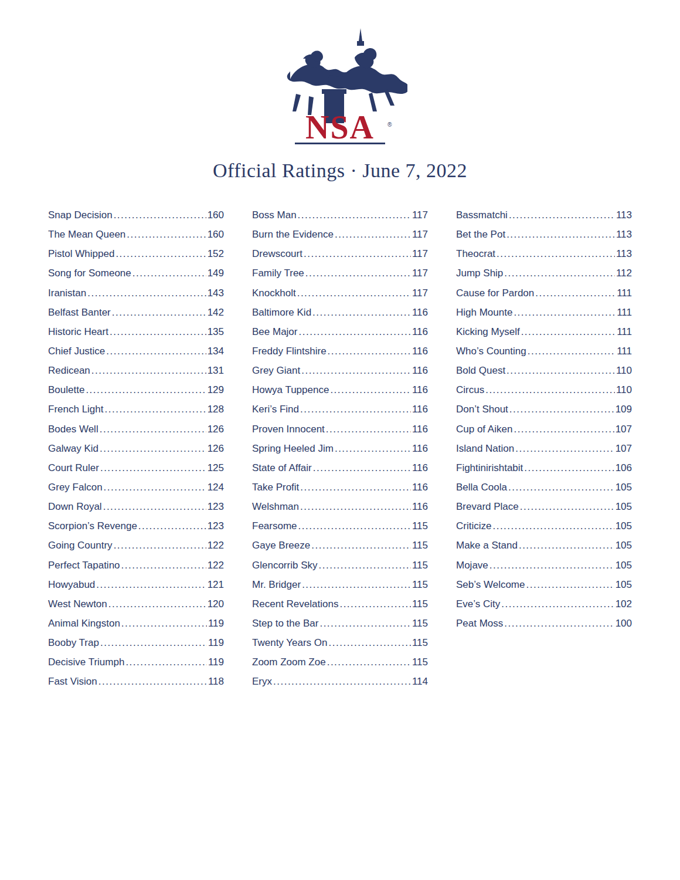NSA logo with two steeplechase horses jumping a fence NSA ®
Official Ratings · June 7, 2022
Snap Decision.............................................. 160
The Mean Queen.............................................. 160
Pistol Whipped.............................................. 152
Song for Someone.............................................. 149
Iranistan.............................................. 143
Belfast Banter.............................................. 142
Historic Heart.............................................. 135
Chief Justice.............................................. 134
Redicean.............................................. 131
Boulette.............................................. 129
French Light.............................................. 128
Bodes Well.............................................. 126
Galway Kid.............................................. 126
Court Ruler.............................................. 125
Grey Falcon.............................................. 124
Down Royal.............................................. 123
Scorpion’s Revenge.............................................. 123
Going Country.............................................. 122
Perfect Tapatino.............................................. 122
Howyabud.............................................. 121
West Newton.............................................. 120
Animal Kingston.............................................. 119
Booby Trap.............................................. 119
Decisive Triumph.............................................. 119
Fast Vision.............................................. 118
Boss Man.............................................. 117
Burn the Evidence.............................................. 117
Drewscourt.............................................. 117
Family Tree.............................................. 117
Knockholt.............................................. 117
Baltimore Kid.............................................. 116
Bee Major.............................................. 116
Freddy Flintshire.............................................. 116
Grey Giant.............................................. 116
Howya Tuppence.............................................. 116
Keri’s Find.............................................. 116
Proven Innocent.............................................. 116
Spring Heeled Jim.............................................. 116
State of Affair.............................................. 116
Take Profit.............................................. 116
Welshman.............................................. 116
Fearsome.............................................. 115
Gaye Breeze.............................................. 115
Glencorrib Sky.............................................. 115
Mr. Bridger.............................................. 115
Recent Revelations.............................................. 115
Step to the Bar.............................................. 115
Twenty Years On.............................................. 115
Zoom Zoom Zoe.............................................. 115
Eryx.............................................. 114
Bassmatchi.............................................. 113
Bet the Pot.............................................. 113
Theocrat.............................................. 113
Jump Ship.............................................. 112
Cause for Pardon.............................................. 111
High Mounte.............................................. 111
Kicking Myself.............................................. 111
Who’s Counting.............................................. 111
Bold Quest.............................................. 110
Circus.............................................. 110
Don’t Shout.............................................. 109
Cup of Aiken.............................................. 107
Island Nation.............................................. 107
Fightinirishtabit.............................................. 106
Bella Coola.............................................. 105
Brevard Place.............................................. 105
Criticize.............................................. 105
Make a Stand.............................................. 105
Mojave.............................................. 105
Seb’s Welcome.............................................. 105
Eve’s City.............................................. 102
Peat Moss.............................................. 100